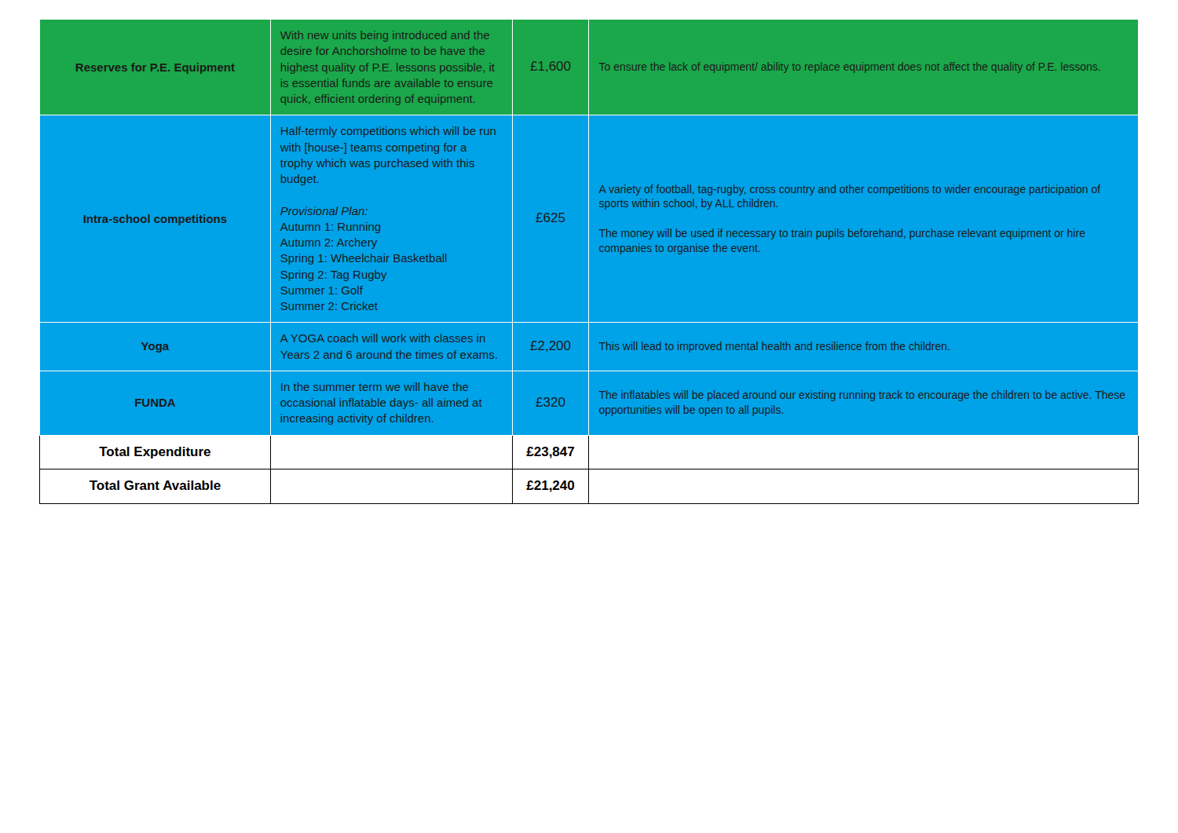| Reserves for P.E. Equipment | With new units being introduced and the desire for Anchorsholme to be have the highest quality of P.E. lessons possible, it is essential funds are available to ensure quick, efficient ordering of equipment. | £1,600 | To ensure the lack of equipment/ ability to replace equipment does not affect the quality of P.E. lessons. |
| Intra-school competitions | Half-termly competitions which will be run with [house-] teams competing for a trophy which was purchased with this budget. Provisional Plan: Autumn 1: Running Autumn 2: Archery Spring 1: Wheelchair Basketball Spring 2: Tag Rugby Summer 1: Golf Summer 2: Cricket | £625 | A variety of football, tag-rugby, cross country and other competitions to wider encourage participation of sports within school, by ALL children. The money will be used if necessary to train pupils beforehand, purchase relevant equipment or hire companies to organise the event. |
| Yoga | A YOGA coach will work with classes in Years 2 and 6 around the times of exams. | £2,200 | This will lead to improved mental health and resilience from the children. |
| FUNDA | In the summer term we will have the occasional inflatable days- all aimed at increasing activity of children. | £320 | The inflatables will be placed around our existing running track to encourage the children to be active. These opportunities will be open to all pupils. |
| Total Expenditure | | £23,847 | |
| Total Grant Available | | £21,240 | |